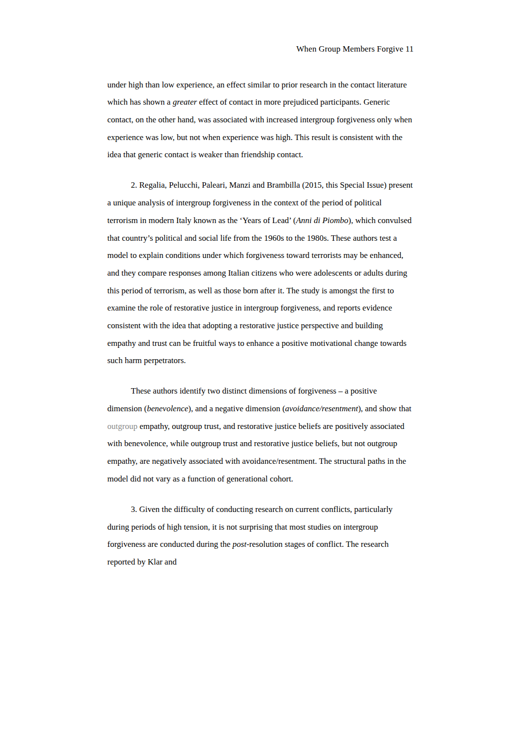When Group Members Forgive 11
under high than low experience, an effect similar to prior research in the contact literature which has shown a greater effect of contact in more prejudiced participants. Generic contact, on the other hand, was associated with increased intergroup forgiveness only when experience was low, but not when experience was high. This result is consistent with the idea that generic contact is weaker than friendship contact.
2. Regalia, Pelucchi, Paleari, Manzi and Brambilla (2015, this Special Issue) present a unique analysis of intergroup forgiveness in the context of the period of political terrorism in modern Italy known as the ‘Years of Lead’ (Anni di Piombo), which convulsed that country’s political and social life from the 1960s to the 1980s. These authors test a model to explain conditions under which forgiveness toward terrorists may be enhanced, and they compare responses among Italian citizens who were adolescents or adults during this period of terrorism, as well as those born after it. The study is amongst the first to examine the role of restorative justice in intergroup forgiveness, and reports evidence consistent with the idea that adopting a restorative justice perspective and building empathy and trust can be fruitful ways to enhance a positive motivational change towards such harm perpetrators.
These authors identify two distinct dimensions of forgiveness – a positive dimension (benevolence), and a negative dimension (avoidance/resentment), and show that outgroup empathy, outgroup trust, and restorative justice beliefs are positively associated with benevolence, while outgroup trust and restorative justice beliefs, but not outgroup empathy, are negatively associated with avoidance/resentment. The structural paths in the model did not vary as a function of generational cohort.
3. Given the difficulty of conducting research on current conflicts, particularly during periods of high tension, it is not surprising that most studies on intergroup forgiveness are conducted during the post-resolution stages of conflict. The research reported by Klar and